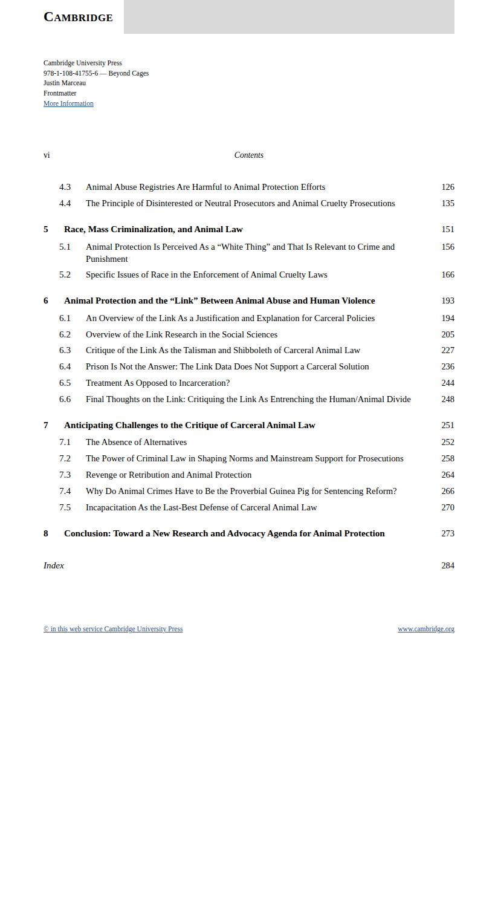CAMBRIDGE
Cambridge University Press
978-1-108-41755-6 — Beyond Cages
Justin Marceau
Frontmatter
More Information
vi Contents
4.3 Animal Abuse Registries Are Harmful to Animal Protection Efforts 126
4.4 The Principle of Disinterested or Neutral Prosecutors and Animal Cruelty Prosecutions 135
5 Race, Mass Criminalization, and Animal Law 151
5.1 Animal Protection Is Perceived As a “White Thing” and That Is Relevant to Crime and Punishment 156
5.2 Specific Issues of Race in the Enforcement of Animal Cruelty Laws 166
6 Animal Protection and the “Link” Between Animal Abuse and Human Violence 193
6.1 An Overview of the Link As a Justification and Explanation for Carceral Policies 194
6.2 Overview of the Link Research in the Social Sciences 205
6.3 Critique of the Link As the Talisman and Shibboleth of Carceral Animal Law 227
6.4 Prison Is Not the Answer: The Link Data Does Not Support a Carceral Solution 236
6.5 Treatment As Opposed to Incarceration? 244
6.6 Final Thoughts on the Link: Critiquing the Link As Entrenching the Human/Animal Divide 248
7 Anticipating Challenges to the Critique of Carceral Animal Law 251
7.1 The Absence of Alternatives 252
7.2 The Power of Criminal Law in Shaping Norms and Mainstream Support for Prosecutions 258
7.3 Revenge or Retribution and Animal Protection 264
7.4 Why Do Animal Crimes Have to Be the Proverbial Guinea Pig for Sentencing Reform? 266
7.5 Incapacitation As the Last-Best Defense of Carceral Animal Law 270
8 Conclusion: Toward a New Research and Advocacy Agenda for Animal Protection 273
Index 284
© in this web service Cambridge University Press www.cambridge.org